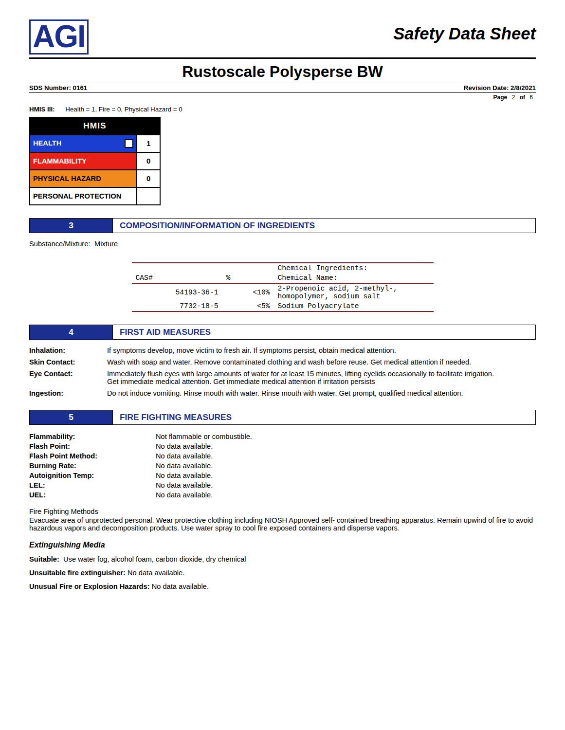AGI
Safety Data Sheet
Rustoscale Polysperse BW
SDS Number: 0161
Revision Date: 2/8/2021
Page 2 of 6
HMIS III: Health = 1, Fire = 0, Physical Hazard = 0
| HMIS |
| HEALTH | 1 |
| FLAMMABILITY | 0 |
| PHYSICAL HAZARD | 0 |
| PERSONAL PROTECTION | |
3
COMPOSITION/INFORMATION OF INGREDIENTS
Substance/Mixture: Mixture
| | | Chemical Ingredients: |
| --- | --- | --- |
| CAS# | % | Chemical Name: |
| 54193-36-1 | <10% | 2-Propenoic acid, 2-methyl-, homopolymer, sodium salt |
| 7732-18-5 | <5% | Sodium Polyacrylate |
4
FIRST AID MEASURES
Inhalation:
If symptoms develop, move victim to fresh air. If symptoms persist, obtain medical attention.
Skin Contact:
Wash with soap and water. Remove contaminated clothing and wash before reuse. Get medical attention if needed.
Eye Contact:
Immediately flush eyes with large amounts of water for at least 15 minutes, lifting eyelids occasionally to facilitate irrigation.
Get immediate medical attention. Get immediate medical attention if irritation persists
Ingestion:
Do not induce vomiting. Rinse mouth with water. Rinse mouth with water. Get prompt, qualified medical attention.
5
FIRE FIGHTING MEASURES
| Flammability: | Not flammable or combustible. |
| Flash Point: | No data available. |
| Flash Point Method: | No data available. |
| Burning Rate: | No data available. |
| Autoignition Temp: | No data available. |
| LEL: | No data available. |
| UEL: | No data available. |
Fire Fighting Methods
Evacuate area of unprotected personal. Wear protective clothing including NIOSH Approved self- contained breathing apparatus. Remain upwind of fire to avoid hazardous vapors and decomposition products. Use water spray to cool fire exposed containers and disperse vapors.
Extinguishing Media
Suitable: Use water fog, alcohol foam, carbon dioxide, dry chemical
Unsuitable fire extinguisher: No data available.
Unusual Fire or Explosion Hazards: No data available.